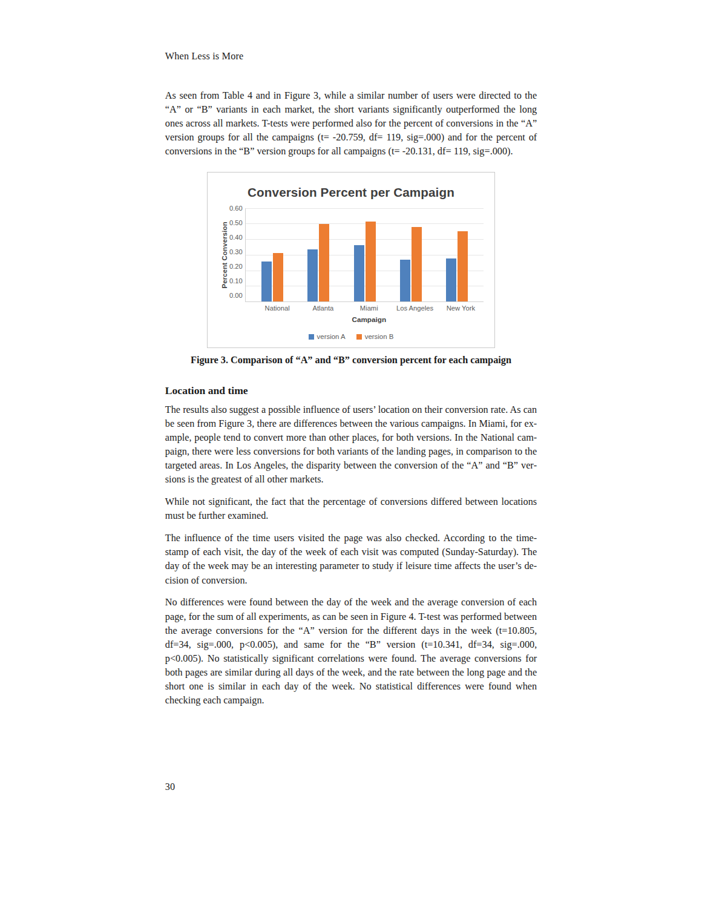When Less is More
As seen from Table 4 and in Figure 3, while a similar number of users were directed to the “A” or “B” variants in each market, the short variants significantly outperformed the long ones across all markets. T-tests were performed also for the percent of conversions in the “A” version groups for all the campaigns (t= -20.759, df= 119, sig=.000) and for the percent of conversions in the “B” version groups for all campaigns (t= -20.131, df= 119, sig=.000).
Conversion Percent per Campaign
Percent Conversion
0.60 0.50 0.40 0.30 0.20 0.10 0.00
National Atlanta Miami Los Angeles New York
Campaign
version A version B
Figure 3. Comparison of “A” and “B” conversion percent for each campaign
Location and time
The results also suggest a possible influence of users’ location on their conversion rate. As can be seen from Figure 3, there are differences between the various campaigns. In Miami, for example, people tend to convert more than other places, for both versions. In the National campaign, there were less conversions for both variants of the landing pages, in comparison to the targeted areas. In Los Angeles, the disparity between the conversion of the “A” and “B” versions is the greatest of all other markets.
While not significant, the fact that the percentage of conversions differed between locations must be further examined.
The influence of the time users visited the page was also checked. According to the time-stamp of each visit, the day of the week of each visit was computed (Sunday-Saturday). The day of the week may be an interesting parameter to study if leisure time affects the user’s decision of conversion.
No differences were found between the day of the week and the average conversion of each page, for the sum of all experiments, as can be seen in Figure 4. T-test was performed between the average conversions for the “A” version for the different days in the week (t=10.805, df=34, sig=.000, p<0.005), and same for the “B” version (t=10.341, df=34, sig=.000, p<0.005). No statistically significant correlations were found. The average conversions for both pages are similar during all days of the week, and the rate between the long page and the short one is similar in each day of the week. No statistical differences were found when checking each campaign.
30